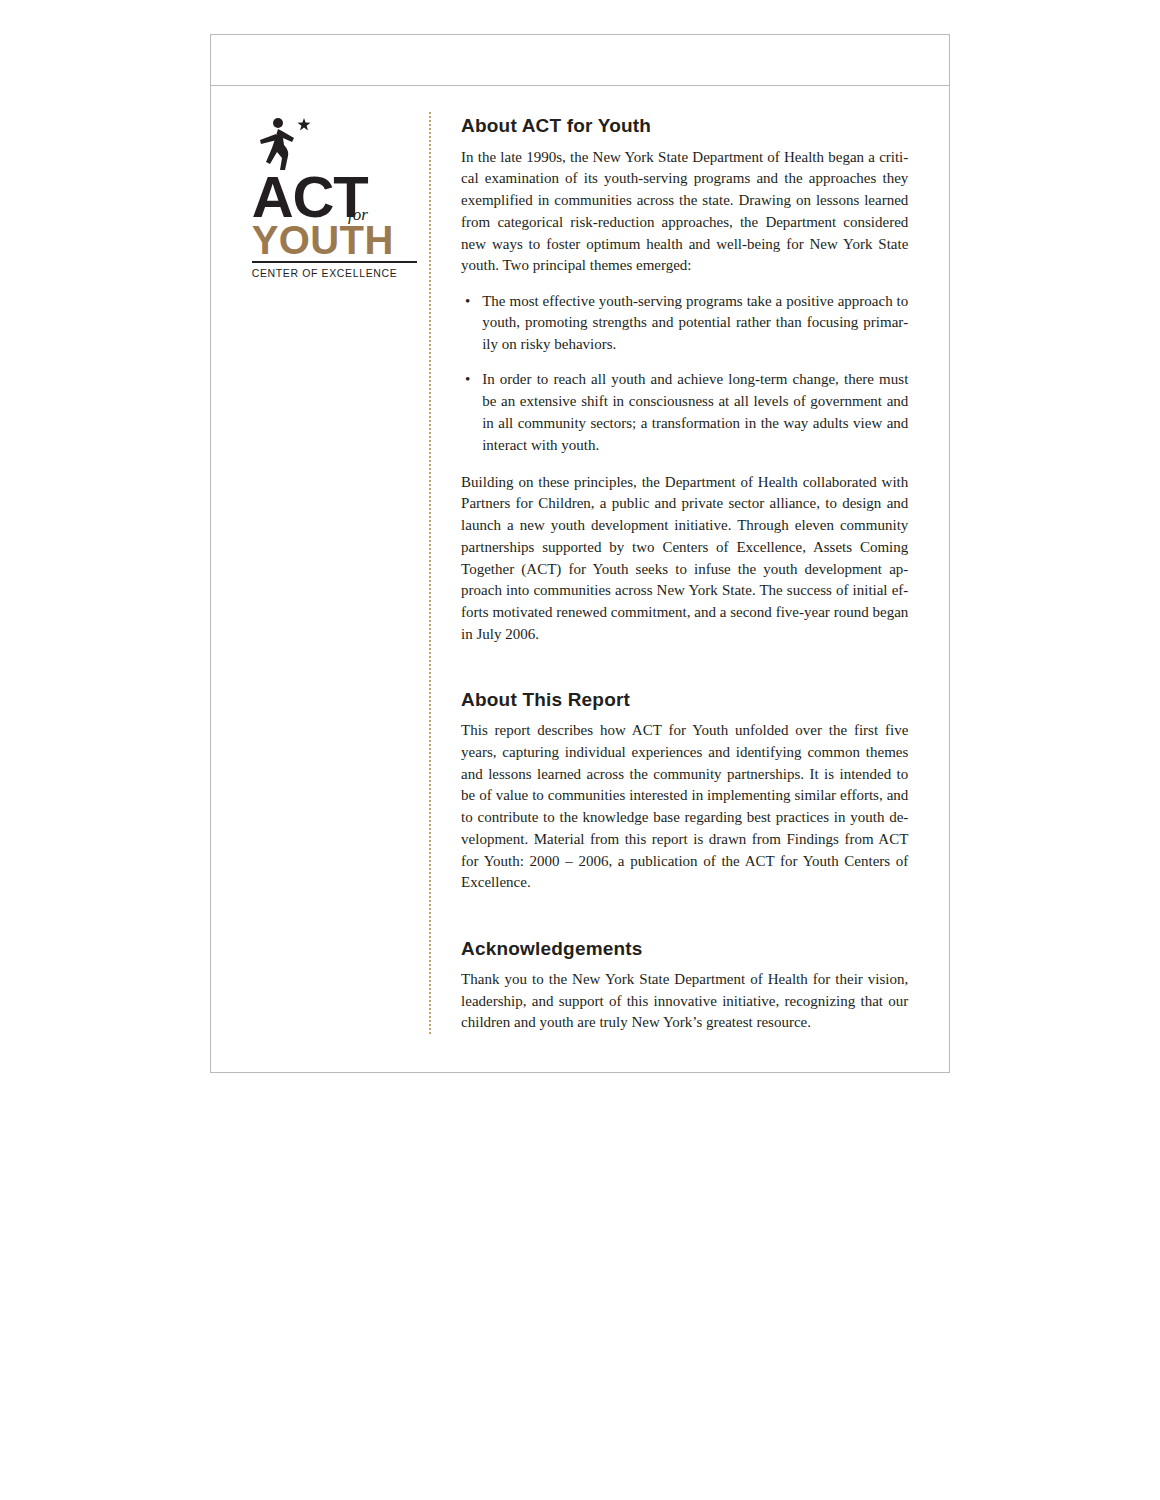ACTfor
YOUTH
CENTER OF EXCELLENCE
About ACT for Youth
In the late 1990s, the New York State Department of Health began a critical examination of its youth-serving programs and the approaches they exemplified in communities across the state. Drawing on lessons learned from categorical risk-reduction approaches, the Department considered new ways to foster optimum health and well-being for New York State youth. Two principal themes emerged:
The most effective youth-serving programs take a positive approach to youth, promoting strengths and potential rather than focusing primarily on risky behaviors.
In order to reach all youth and achieve long-term change, there must be an extensive shift in consciousness at all levels of government and in all community sectors; a transformation in the way adults view and interact with youth.
Building on these principles, the Department of Health collaborated with Partners for Children, a public and private sector alliance, to design and launch a new youth development initiative. Through eleven community partnerships supported by two Centers of Excellence, Assets Coming Together (ACT) for Youth seeks to infuse the youth development approach into communities across New York State. The success of initial efforts motivated renewed commitment, and a second five-year round began in July 2006.
About This Report
This report describes how ACT for Youth unfolded over the first five years, capturing individual experiences and identifying common themes and lessons learned across the community partnerships. It is intended to be of value to communities interested in implementing similar efforts, and to contribute to the knowledge base regarding best practices in youth development. Material from this report is drawn from Findings from ACT for Youth: 2000 – 2006, a publication of the ACT for Youth Centers of Excellence.
Acknowledgements
Thank you to the New York State Department of Health for their vision, leadership, and support of this innovative initiative, recognizing that our children and youth are truly New York’s greatest resource.